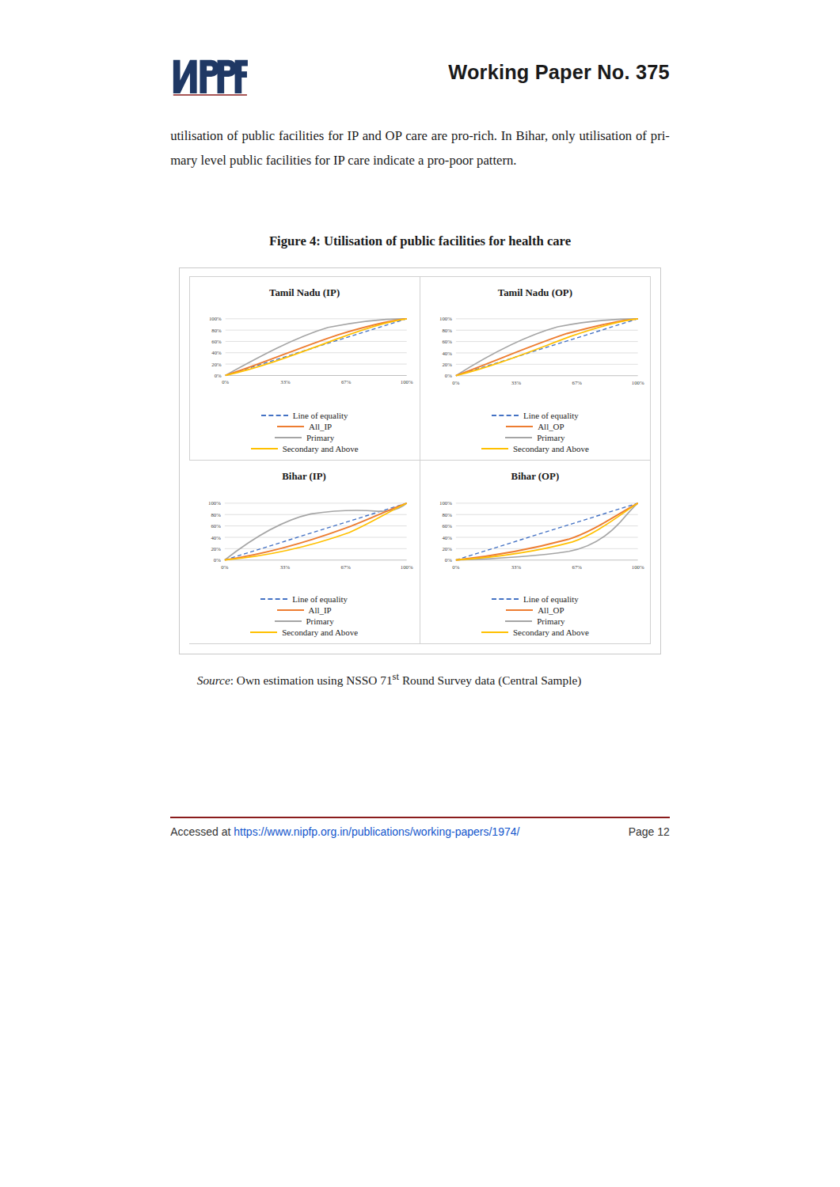Working Paper No. 375
utilisation of public facilities for IP and OP care are pro-rich. In Bihar, only utilisation of primary level public facilities for IP care indicate a pro-poor pattern.
Figure 4: Utilisation of public facilities for health care
Tamil Nadu (IP)
100% 80% 60% 40% 20% 0% 0% 33% 67% 100%
Line of equality
All_IP
Primary
Secondary and Above
Tamil Nadu (OP)
100% 80% 60% 40% 20% 0% 0% 33% 67% 100%
Line of equality
All_OP
Primary
Secondary and Above
Bihar (IP)
100% 80% 60% 40% 20% 0% 0% 33% 67% 100%
Line of equality
All_IP
Primary
Secondary and Above
Bihar (OP)
100% 80% 60% 40% 20% 0% 0% 33% 67% 100%
Line of equality
All_OP
Primary
Secondary and Above
Source: Own estimation using NSSO 71st Round Survey data (Central Sample)
Accessed at https://www.nipfp.org.in/publications/working-papers/1974/
Page 12